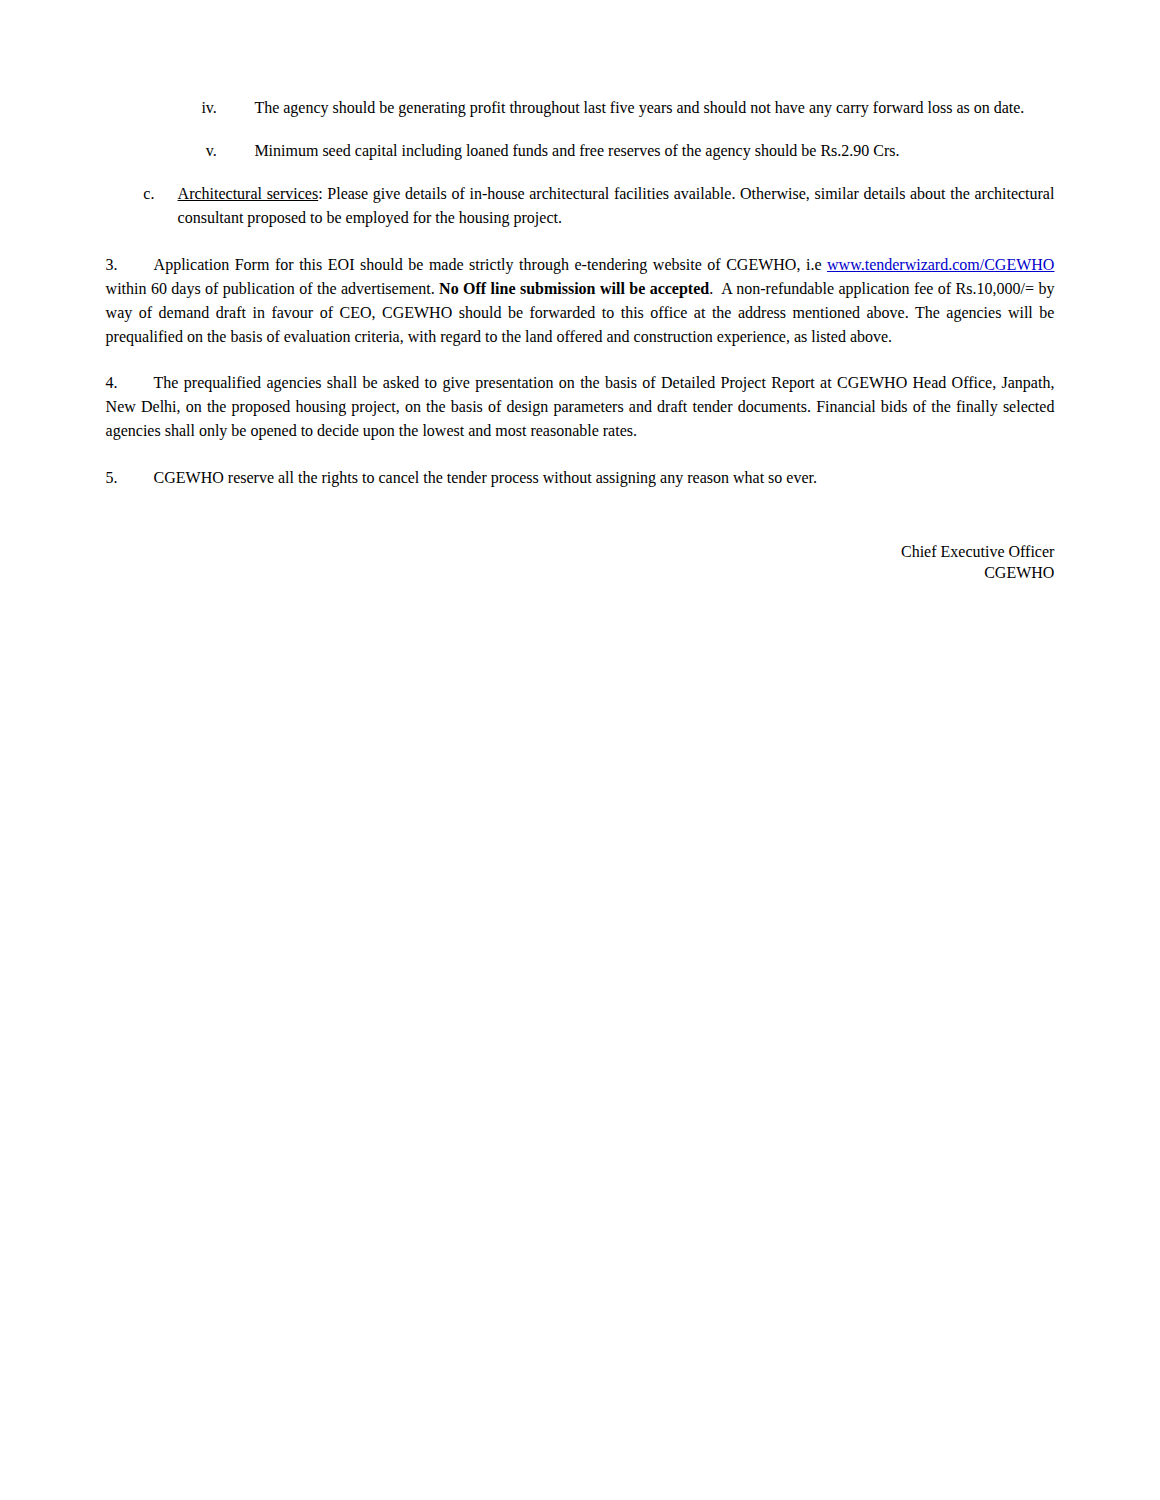The agency should be generating profit throughout last five years and should not have any carry forward loss as on date.
Minimum seed capital including loaned funds and free reserves of the agency should be Rs.2.90 Crs.
Architectural services: Please give details of in-house architectural facilities available. Otherwise, similar details about the architectural consultant proposed to be employed for the housing project.
3. Application Form for this EOI should be made strictly through e-tendering website of CGEWHO, i.e www.tenderwizard.com/CGEWHO within 60 days of publication of the advertisement. No Off line submission will be accepted. A non-refundable application fee of Rs.10,000/= by way of demand draft in favour of CEO, CGEWHO should be forwarded to this office at the address mentioned above. The agencies will be prequalified on the basis of evaluation criteria, with regard to the land offered and construction experience, as listed above.
4. The prequalified agencies shall be asked to give presentation on the basis of Detailed Project Report at CGEWHO Head Office, Janpath, New Delhi, on the proposed housing project, on the basis of design parameters and draft tender documents. Financial bids of the finally selected agencies shall only be opened to decide upon the lowest and most reasonable rates.
5. CGEWHO reserve all the rights to cancel the tender process without assigning any reason what so ever.
Chief Executive Officer
CGEWHO